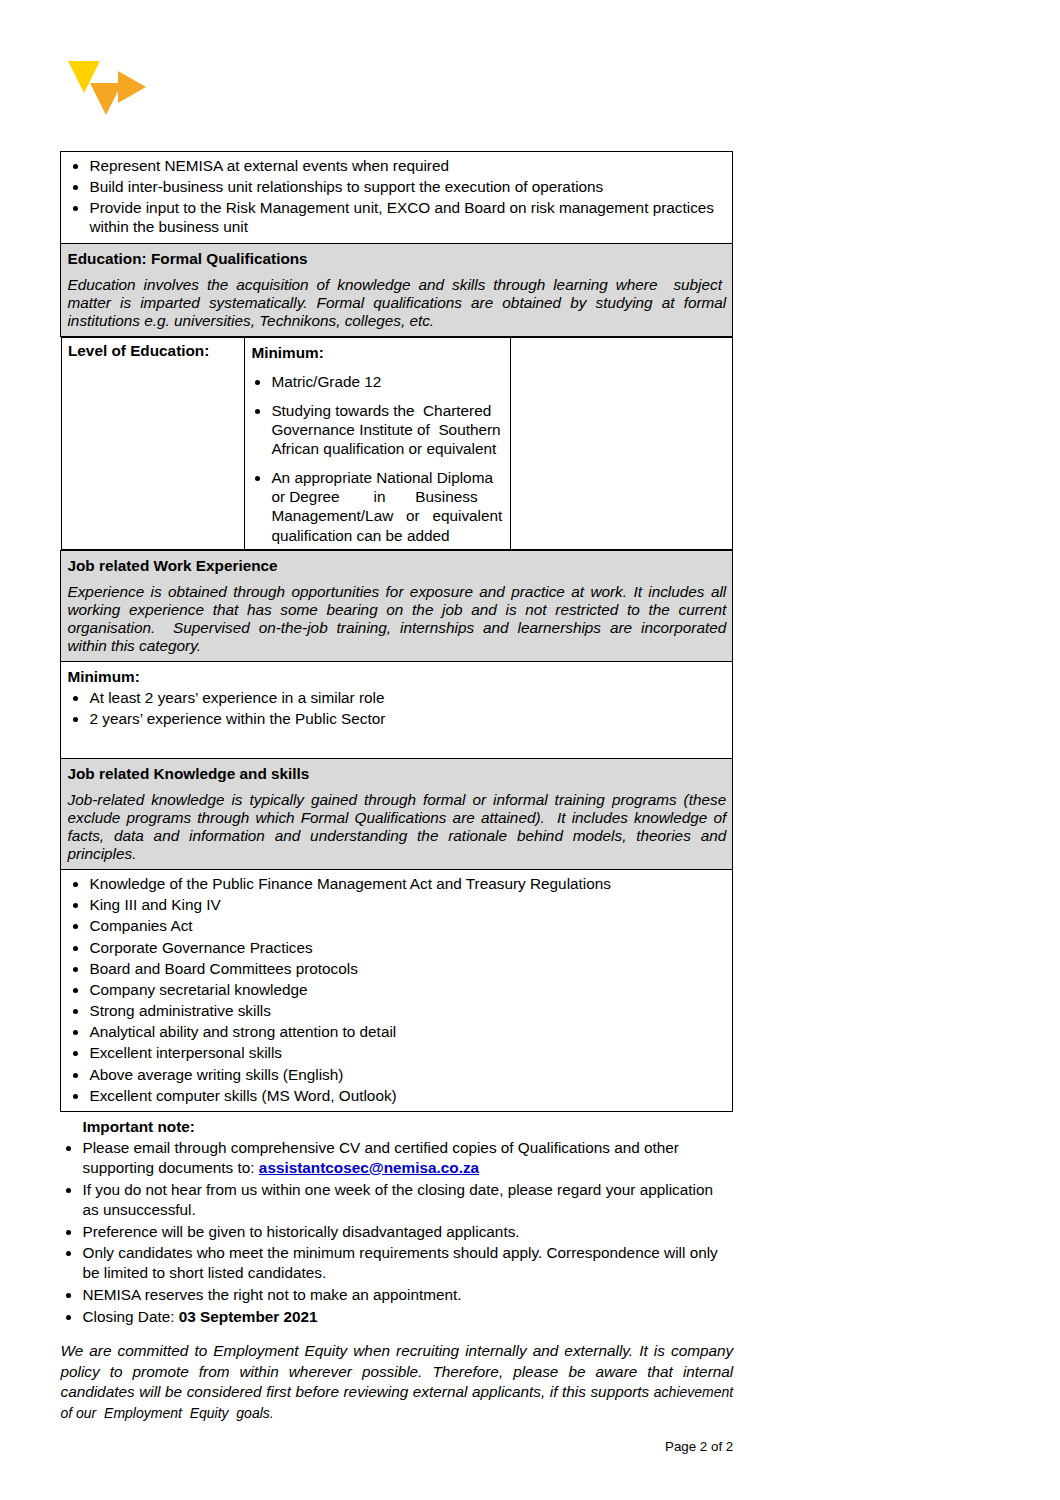| Represent NEMISA at external events when required Build inter-business unit relationships to support the execution of operations Provide input to the Risk Management unit, EXCO and Board on risk management practices within the business unit |
| Education: Formal Qualifications Education involves the acquisition of knowledge and skills through learning where subject matter is imparted systematically. Formal qualifications are obtained by studying at formal institutions e.g. universities, Technikons, colleges, etc. |
| / Level of Education: / Minimum: Matric/Grade 12 Studying towards the Chartered Governance Institute of Southern African qualification or equivalent An appropriate National Diploma or Degree in Business Management/Law or equivalent qualification can be added / / |
| Job related Work Experience Experience is obtained through opportunities for exposure and practice at work. It includes all working experience that has some bearing on the job and is not restricted to the current organisation. Supervised on-the-job training, internships and learnerships are incorporated within this category. |
| Minimum: At least 2 years’ experience in a similar role 2 years’ experience within the Public Sector |
| Job related Knowledge and skills Job-related knowledge is typically gained through formal or informal training programs (these exclude programs through which Formal Qualifications are attained). It includes knowledge of facts, data and information and understanding the rationale behind models, theories and principles. |
| Knowledge of the Public Finance Management Act and Treasury Regulations King III and King IV Companies Act Corporate Governance Practices Board and Board Committees protocols Company secretarial knowledge Strong administrative skills Analytical ability and strong attention to detail Excellent interpersonal skills Above average writing skills (English) Excellent computer skills (MS Word, Outlook) |
Important note:
Please email through comprehensive CV and certified copies of Qualifications and other supporting documents to: assistantcosec@nemisa.co.za
If you do not hear from us within one week of the closing date, please regard your application as unsuccessful.
Preference will be given to historically disadvantaged applicants.
Only candidates who meet the minimum requirements should apply. Correspondence will only be limited to short listed candidates.
NEMISA reserves the right not to make an appointment.
Closing Date: 03 September 2021
We are committed to Employment Equity when recruiting internally and externally. It is company policy to promote from within wherever possible. Therefore, please be aware that internal candidates will be considered first before reviewing external applicants, if this supports achievement of our Employment Equity goals.
Page 2 of 2